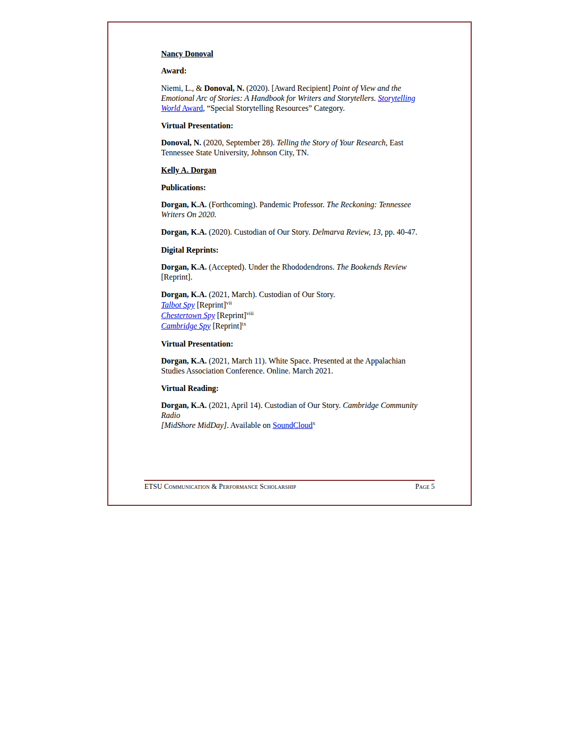Nancy Donoval
Award:
Niemi, L., & Donoval, N. (2020). [Award Recipient] Point of View and the Emotional Arc of Stories: A Handbook for Writers and Storytellers. Storytelling World Award, “Special Storytelling Resources” Category.
Virtual Presentation:
Donoval, N. (2020, September 28). Telling the Story of Your Research, East Tennessee State University, Johnson City, TN.
Kelly A. Dorgan
Publications:
Dorgan, K.A. (Forthcoming). Pandemic Professor. The Reckoning: Tennessee Writers On 2020.
Dorgan, K.A. (2020). Custodian of Our Story. Delmarva Review, 13, pp. 40-47.
Digital Reprints:
Dorgan, K.A. (Accepted). Under the Rhododendrons. The Bookends Review [Reprint].
Dorgan, K.A. (2021, March). Custodian of Our Story.
Talbot Spy [Reprint]vii
Chestertown Spy [Reprint]viii
Cambridge Spy [Reprint]ix
Virtual Presentation:
Dorgan, K.A. (2021, March 11). White Space. Presented at the Appalachian Studies Association Conference. Online. March 2021.
Virtual Reading:
Dorgan, K.A. (2021, April 14). Custodian of Our Story. Cambridge Community Radio
[MidShore MidDay]. Available on SoundCloudx
ETSU Communication & Performance Scholarship Page 5